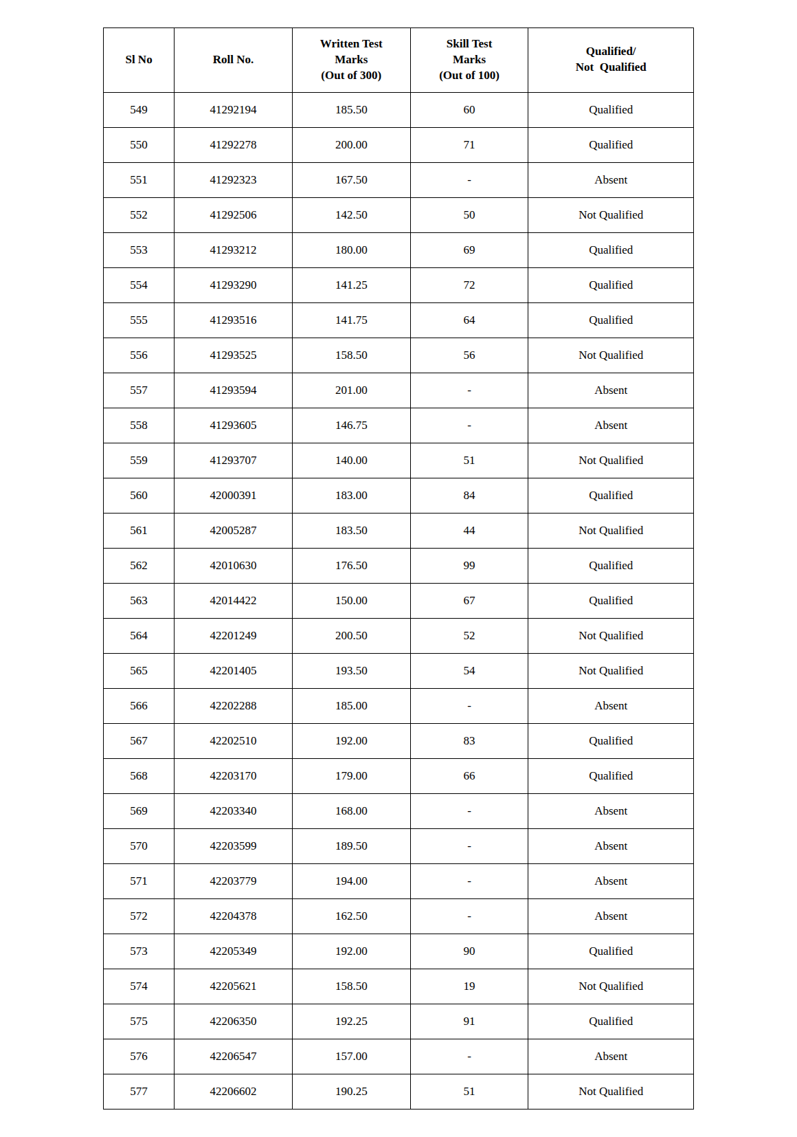| Sl No | Roll No. | Written Test Marks (Out of 300) | Skill Test Marks (Out of 100) | Qualified/ Not Qualified |
| --- | --- | --- | --- | --- |
| 549 | 41292194 | 185.50 | 60 | Qualified |
| 550 | 41292278 | 200.00 | 71 | Qualified |
| 551 | 41292323 | 167.50 | - | Absent |
| 552 | 41292506 | 142.50 | 50 | Not Qualified |
| 553 | 41293212 | 180.00 | 69 | Qualified |
| 554 | 41293290 | 141.25 | 72 | Qualified |
| 555 | 41293516 | 141.75 | 64 | Qualified |
| 556 | 41293525 | 158.50 | 56 | Not Qualified |
| 557 | 41293594 | 201.00 | - | Absent |
| 558 | 41293605 | 146.75 | - | Absent |
| 559 | 41293707 | 140.00 | 51 | Not Qualified |
| 560 | 42000391 | 183.00 | 84 | Qualified |
| 561 | 42005287 | 183.50 | 44 | Not Qualified |
| 562 | 42010630 | 176.50 | 99 | Qualified |
| 563 | 42014422 | 150.00 | 67 | Qualified |
| 564 | 42201249 | 200.50 | 52 | Not Qualified |
| 565 | 42201405 | 193.50 | 54 | Not Qualified |
| 566 | 42202288 | 185.00 | - | Absent |
| 567 | 42202510 | 192.00 | 83 | Qualified |
| 568 | 42203170 | 179.00 | 66 | Qualified |
| 569 | 42203340 | 168.00 | - | Absent |
| 570 | 42203599 | 189.50 | - | Absent |
| 571 | 42203779 | 194.00 | - | Absent |
| 572 | 42204378 | 162.50 | - | Absent |
| 573 | 42205349 | 192.00 | 90 | Qualified |
| 574 | 42205621 | 158.50 | 19 | Not Qualified |
| 575 | 42206350 | 192.25 | 91 | Qualified |
| 576 | 42206547 | 157.00 | - | Absent |
| 577 | 42206602 | 190.25 | 51 | Not Qualified |